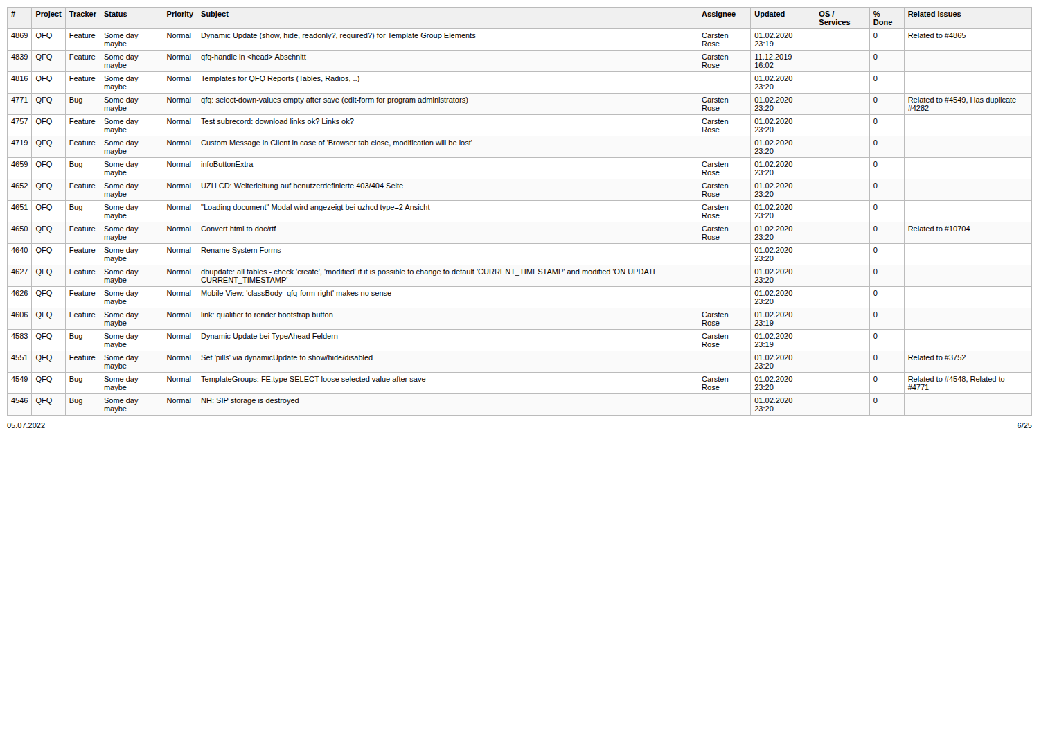| # | Project | Tracker | Status | Priority | Subject | Assignee | Updated | OS / Services | % Done | Related issues |
| --- | --- | --- | --- | --- | --- | --- | --- | --- | --- | --- |
| 4869 | QFQ | Feature | Some day maybe | Normal | Dynamic Update (show, hide, readonly?, required?) for Template Group Elements | Carsten Rose | 01.02.2020 23:19 | | 0 | Related to #4865 |
| 4839 | QFQ | Feature | Some day maybe | Normal | qfq-handle in <head> Abschnitt | Carsten Rose | 11.12.2019 16:02 | | 0 | |
| 4816 | QFQ | Feature | Some day maybe | Normal | Templates for QFQ Reports (Tables, Radios, ..) | | 01.02.2020 23:20 | | 0 | |
| 4771 | QFQ | Bug | Some day maybe | Normal | qfq: select-down-values empty after save (edit-form for program administrators) | Carsten Rose | 01.02.2020 23:20 | | 0 | Related to #4549, Has duplicate #4282 |
| 4757 | QFQ | Feature | Some day maybe | Normal | Test subrecord: download links ok? Links ok? | Carsten Rose | 01.02.2020 23:20 | | 0 | |
| 4719 | QFQ | Feature | Some day maybe | Normal | Custom Message in Client in case of 'Browser tab close, modification will be lost' | | 01.02.2020 23:20 | | 0 | |
| 4659 | QFQ | Bug | Some day maybe | Normal | infoButtonExtra | Carsten Rose | 01.02.2020 23:20 | | 0 | |
| 4652 | QFQ | Feature | Some day maybe | Normal | UZH CD: Weiterleitung auf benutzerdefinierte 403/404 Seite | Carsten Rose | 01.02.2020 23:20 | | 0 | |
| 4651 | QFQ | Bug | Some day maybe | Normal | "Loading document" Modal wird angezeigt bei uzhcd type=2 Ansicht | Carsten Rose | 01.02.2020 23:20 | | 0 | |
| 4650 | QFQ | Feature | Some day maybe | Normal | Convert html to doc/rtf | Carsten Rose | 01.02.2020 23:20 | | 0 | Related to #10704 |
| 4640 | QFQ | Feature | Some day maybe | Normal | Rename System Forms | | 01.02.2020 23:20 | | 0 | |
| 4627 | QFQ | Feature | Some day maybe | Normal | dbupdate: all tables - check 'create', 'modified' if it is possible to change to default 'CURRENT_TIMESTAMP' and modified 'ON UPDATE CURRENT_TIMESTAMP' | | 01.02.2020 23:20 | | 0 | |
| 4626 | QFQ | Feature | Some day maybe | Normal | Mobile View: 'classBody=qfq-form-right' makes no sense | | 01.02.2020 23:20 | | 0 | |
| 4606 | QFQ | Feature | Some day maybe | Normal | link: qualifier to render bootstrap button | Carsten Rose | 01.02.2020 23:19 | | 0 | |
| 4583 | QFQ | Bug | Some day maybe | Normal | Dynamic Update bei TypeAhead Feldern | Carsten Rose | 01.02.2020 23:19 | | 0 | |
| 4551 | QFQ | Feature | Some day maybe | Normal | Set 'pills' via dynamicUpdate to show/hide/disabled | | 01.02.2020 23:20 | | 0 | Related to #3752 |
| 4549 | QFQ | Bug | Some day maybe | Normal | TemplateGroups: FE.type SELECT loose selected value after save | Carsten Rose | 01.02.2020 23:20 | | 0 | Related to #4548, Related to #4771 |
| 4546 | QFQ | Bug | Some day maybe | Normal | NH: SIP storage is destroyed | | 01.02.2020 23:20 | | 0 | |
05.07.2022 6/25